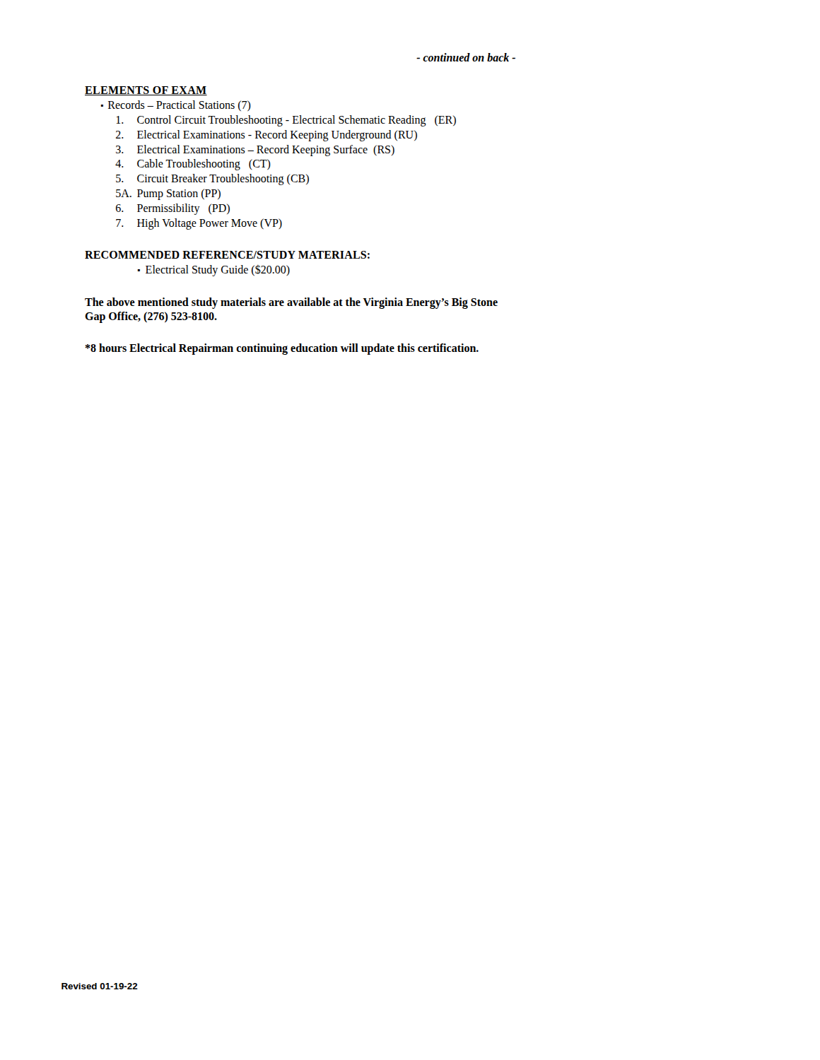- continued on back -
ELEMENTS OF EXAM
Records – Practical Stations (7)
1. Control Circuit Troubleshooting - Electrical Schematic Reading (ER)
2. Electrical Examinations - Record Keeping Underground (RU)
3. Electrical Examinations – Record Keeping Surface (RS)
4. Cable Troubleshooting (CT)
5. Circuit Breaker Troubleshooting (CB)
5A. Pump Station (PP)
6. Permissibility (PD)
7. High Voltage Power Move (VP)
Recommended Reference/Study Materials:
Electrical Study Guide ($20.00)
The above mentioned study materials are available at the Virginia Energy’s Big Stone Gap Office, (276) 523-8100.
*8 hours Electrical Repairman continuing education will update this certification.
Revised 01-19-22